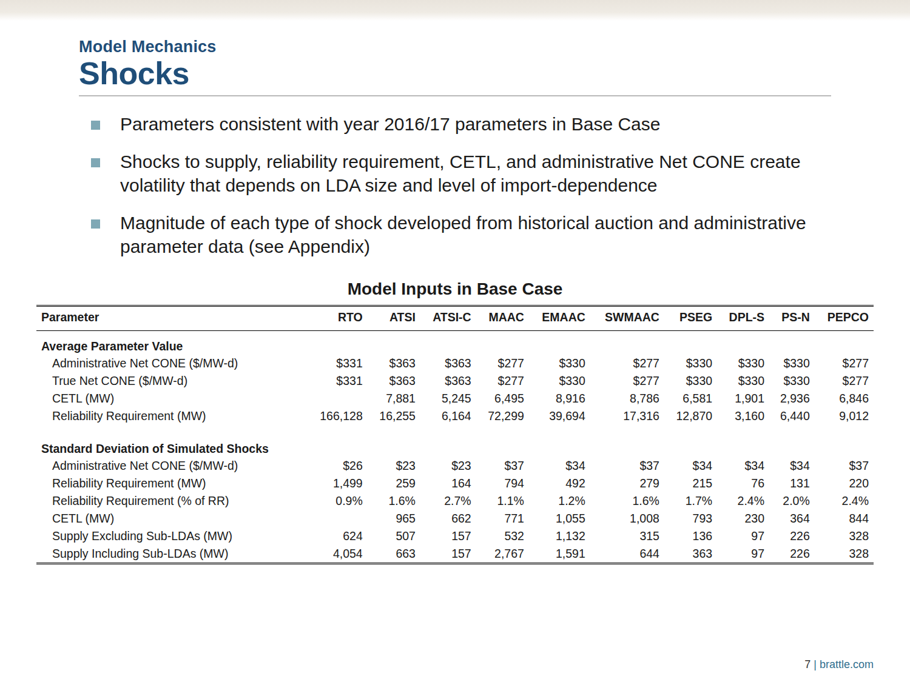Model Mechanics
Shocks
Parameters consistent with year 2016/17 parameters in Base Case
Shocks to supply, reliability requirement, CETL, and administrative Net CONE create volatility that depends on LDA size and level of import-dependence
Magnitude of each type of shock developed from historical auction and administrative parameter data (see Appendix)
Model Inputs in Base Case
| Parameter | RTO | ATSI | ATSI-C | MAAC | EMAAC | SWMAAC | PSEG | DPL-S | PS-N | PEPCO |
| --- | --- | --- | --- | --- | --- | --- | --- | --- | --- | --- |
| Average Parameter Value |
| Administrative Net CONE ($/MW-d) | $331 | $363 | $363 | $277 | $330 | $277 | $330 | $330 | $330 | $277 |
| True Net CONE ($/MW-d) | $331 | $363 | $363 | $277 | $330 | $277 | $330 | $330 | $330 | $277 |
| CETL (MW) | | 7,881 | 5,245 | 6,495 | 8,916 | 8,786 | 6,581 | 1,901 | 2,936 | 6,846 |
| Reliability Requirement (MW) | 166,128 | 16,255 | 6,164 | 72,299 | 39,694 | 17,316 | 12,870 | 3,160 | 6,440 | 9,012 |
| Standard Deviation of Simulated Shocks |
| Administrative Net CONE ($/MW-d) | $26 | $23 | $23 | $37 | $34 | $37 | $34 | $34 | $34 | $37 |
| Reliability Requirement (MW) | 1,499 | 259 | 164 | 794 | 492 | 279 | 215 | 76 | 131 | 220 |
| Reliability Requirement (% of RR) | 0.9% | 1.6% | 2.7% | 1.1% | 1.2% | 1.6% | 1.7% | 2.4% | 2.0% | 2.4% |
| CETL (MW) | | 965 | 662 | 771 | 1,055 | 1,008 | 793 | 230 | 364 | 844 |
| Supply Excluding Sub-LDAs (MW) | 624 | 507 | 157 | 532 | 1,132 | 315 | 136 | 97 | 226 | 328 |
| Supply Including Sub-LDAs (MW) | 4,054 | 663 | 157 | 2,767 | 1,591 | 644 | 363 | 97 | 226 | 328 |
7 | brattle.com